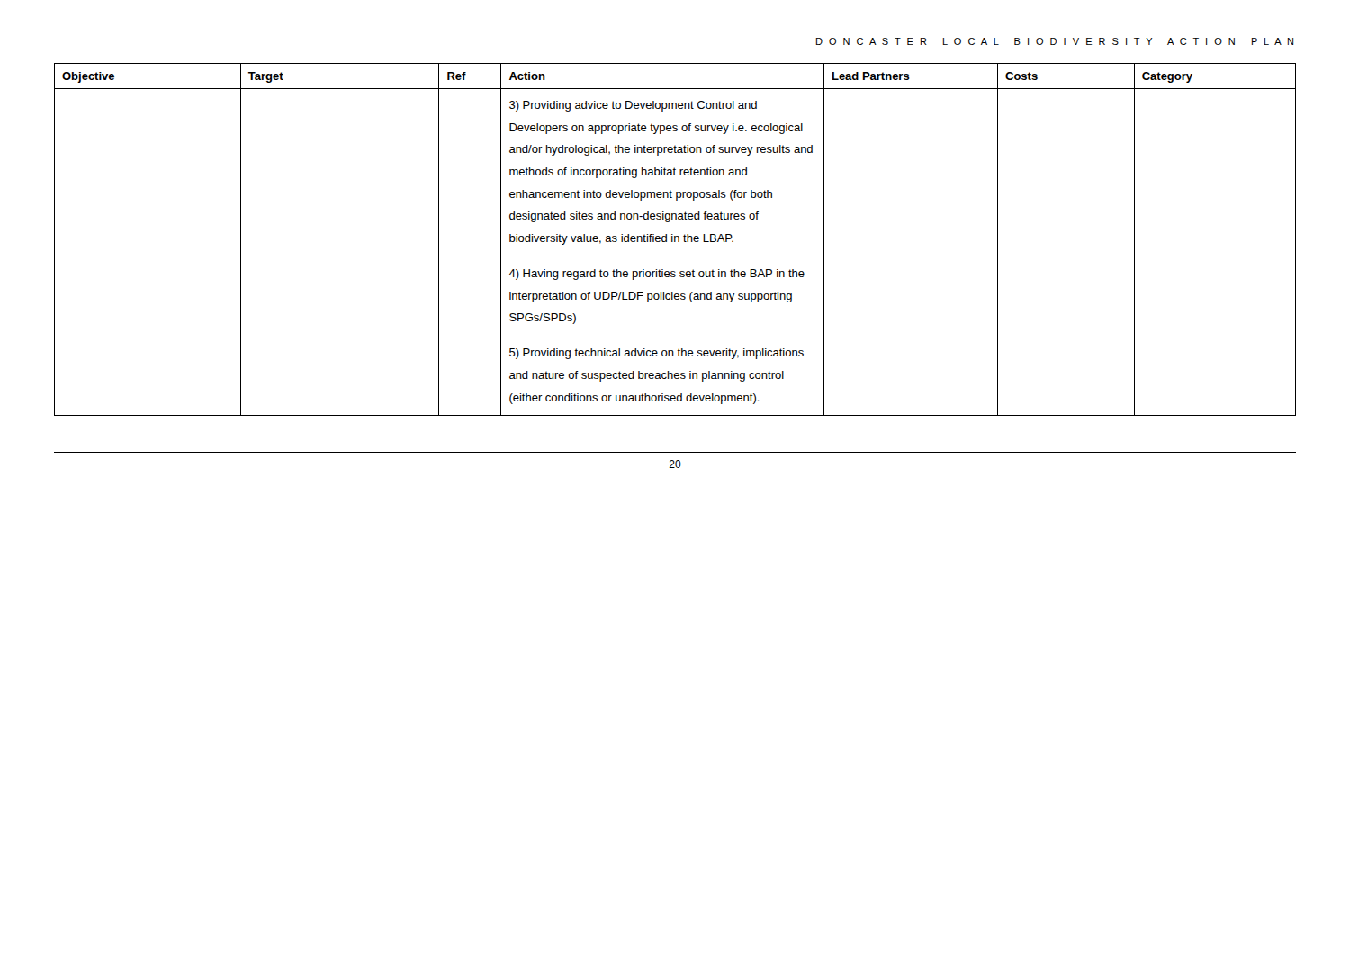D O N C A S T E R L O C A L B I O D I V E R S I T Y A C T I O N P L A N
| Objective | Target | Ref | Action | Lead Partners | Costs | Category |
| --- | --- | --- | --- | --- | --- | --- |
| | | | 3) Providing advice to Development Control and Developers on appropriate types of survey i.e. ecological and/or hydrological, the interpretation of survey results and methods of incorporating habitat retention and enhancement into development proposals (for both designated sites and non-designated features of biodiversity value, as identified in the LBAP. 4) Having regard to the priorities set out in the BAP in the interpretation of UDP/LDF policies (and any supporting SPGs/SPDs) 5) Providing technical advice on the severity, implications and nature of suspected breaches in planning control (either conditions or unauthorised development). | | | |
20